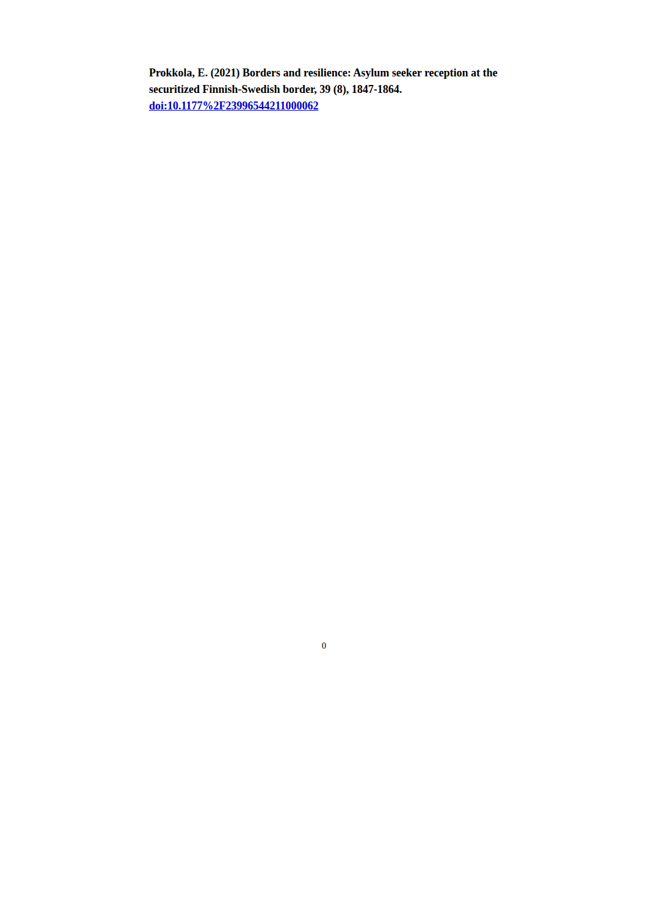Prokkola, E. (2021) Borders and resilience: Asylum seeker reception at the securitized Finnish-Swedish border, 39 (8), 1847-1864. doi:10.1177%2F23996544211000062
0